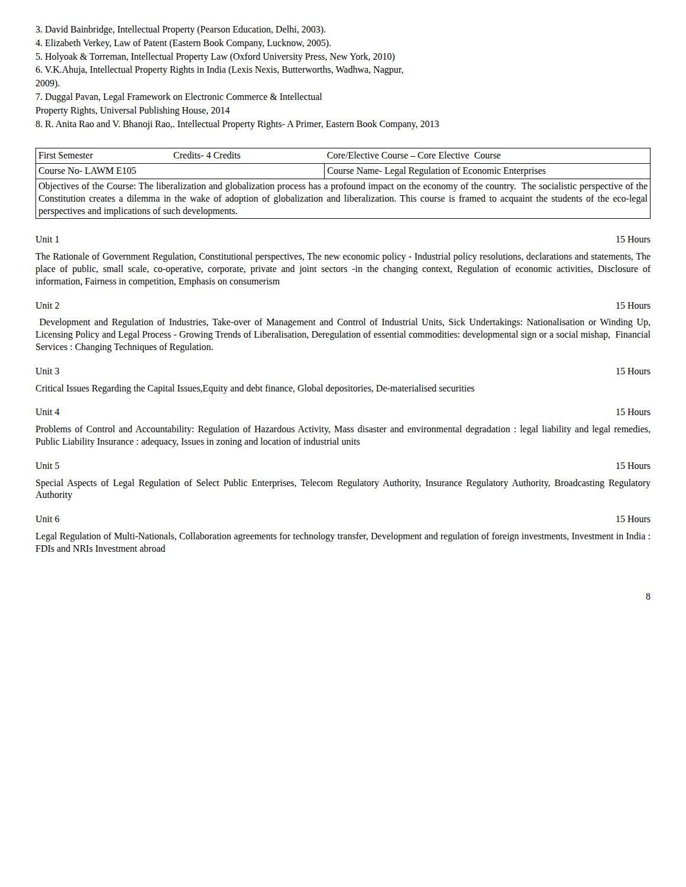3. David Bainbridge, Intellectual Property (Pearson Education, Delhi, 2003).
4. Elizabeth Verkey, Law of Patent (Eastern Book Company, Lucknow, 2005).
5. Holyoak & Torreman, Intellectual Property Law (Oxford University Press, New York, 2010)
6. V.K.Ahuja, Intellectual Property Rights in India (Lexis Nexis, Butterworths, Wadhwa, Nagpur,
2009).
7. Duggal Pavan, Legal Framework on Electronic Commerce & Intellectual
Property Rights, Universal Publishing House, 2014
8. R. Anita Rao and V. Bhanoji Rao,. Intellectual Property Rights- A Primer, Eastern Book Company, 2013
| First Semester | Credits- 4 Credits | Core/Elective Course – Core Elective Course |
| Course No- LAWM E105 | Course Name- Legal Regulation of Economic Enterprises |
| Objectives of the Course: The liberalization and globalization process has a profound impact on the economy of the country. The socialistic perspective of the Constitution creates a dilemma in the wake of adoption of globalization and liberalization. This course is framed to acquaint the students of the eco-legal perspectives and implications of such developments. |
Unit 1 15 Hours
The Rationale of Government Regulation, Constitutional perspectives, The new economic policy - Industrial policy resolutions, declarations and statements, The place of public, small scale, co-operative, corporate, private and joint sectors -in the changing context, Regulation of economic activities, Disclosure of information, Fairness in competition, Emphasis on consumerism
Unit 2 15 Hours
Development and Regulation of Industries, Take-over of Management and Control of Industrial Units, Sick Undertakings: Nationalisation or Winding Up, Licensing Policy and Legal Process - Growing Trends of Liberalisation, Deregulation of essential commodities: developmental sign or a social mishap, Financial Services : Changing Techniques of Regulation.
Unit 3 15 Hours
Critical Issues Regarding the Capital Issues,Equity and debt finance, Global depositories, De-materialised securities
Unit 4 15 Hours
Problems of Control and Accountability: Regulation of Hazardous Activity, Mass disaster and environmental degradation : legal liability and legal remedies, Public Liability Insurance : adequacy, Issues in zoning and location of industrial units
Unit 5 15 Hours
Special Aspects of Legal Regulation of Select Public Enterprises, Telecom Regulatory Authority, Insurance Regulatory Authority, Broadcasting Regulatory Authority
Unit 6 15 Hours
Legal Regulation of Multi-Nationals, Collaboration agreements for technology transfer, Development and regulation of foreign investments, Investment in India : FDIs and NRIs Investment abroad
8